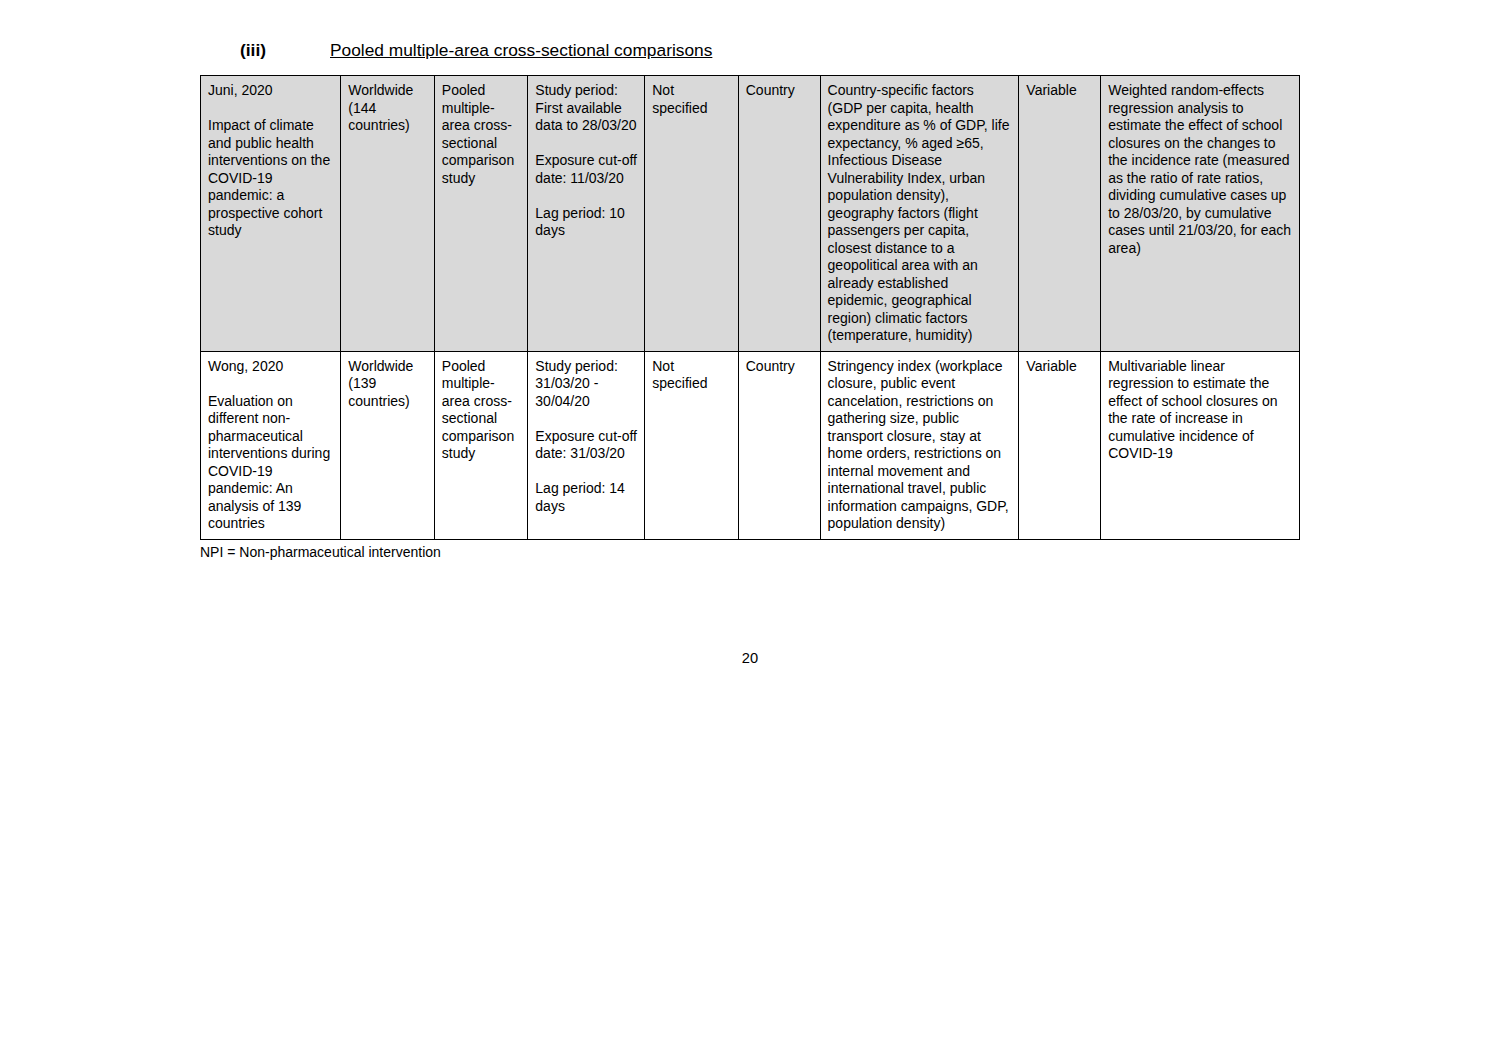(iii) Pooled multiple-area cross-sectional comparisons
| Juni, 2020 Impact of climate and public health interventions on the COVID-19 pandemic: a prospective cohort study | Worldwide (144 countries) | Pooled multiple-area cross-sectional comparison study | Study period: First available data to 28/03/20 Exposure cut-off date: 11/03/20 Lag period: 10 days | Not specified | Country | Country-specific factors (GDP per capita, health expenditure as % of GDP, life expectancy, % aged ≥65, Infectious Disease Vulnerability Index, urban population density), geography factors (flight passengers per capita, closest distance to a geopolitical area with an already established epidemic, geographical region) climatic factors (temperature, humidity) | Variable | Weighted random-effects regression analysis to estimate the effect of school closures on the changes to the incidence rate (measured as the ratio of rate ratios, dividing cumulative cases up to 28/03/20, by cumulative cases until 21/03/20, for each area) |
| Wong, 2020 Evaluation on different non-pharmaceutical interventions during COVID-19 pandemic: An analysis of 139 countries | Worldwide (139 countries) | Pooled multiple-area cross-sectional comparison study | Study period: 31/03/20 - 30/04/20 Exposure cut-off date: 31/03/20 Lag period: 14 days | Not specified | Country | Stringency index (workplace closure, public event cancelation, restrictions on gathering size, public transport closure, stay at home orders, restrictions on internal movement and international travel, public information campaigns, GDP, population density) | Variable | Multivariable linear regression to estimate the effect of school closures on the rate of increase in cumulative incidence of COVID-19 |
NPI = Non-pharmaceutical intervention
20